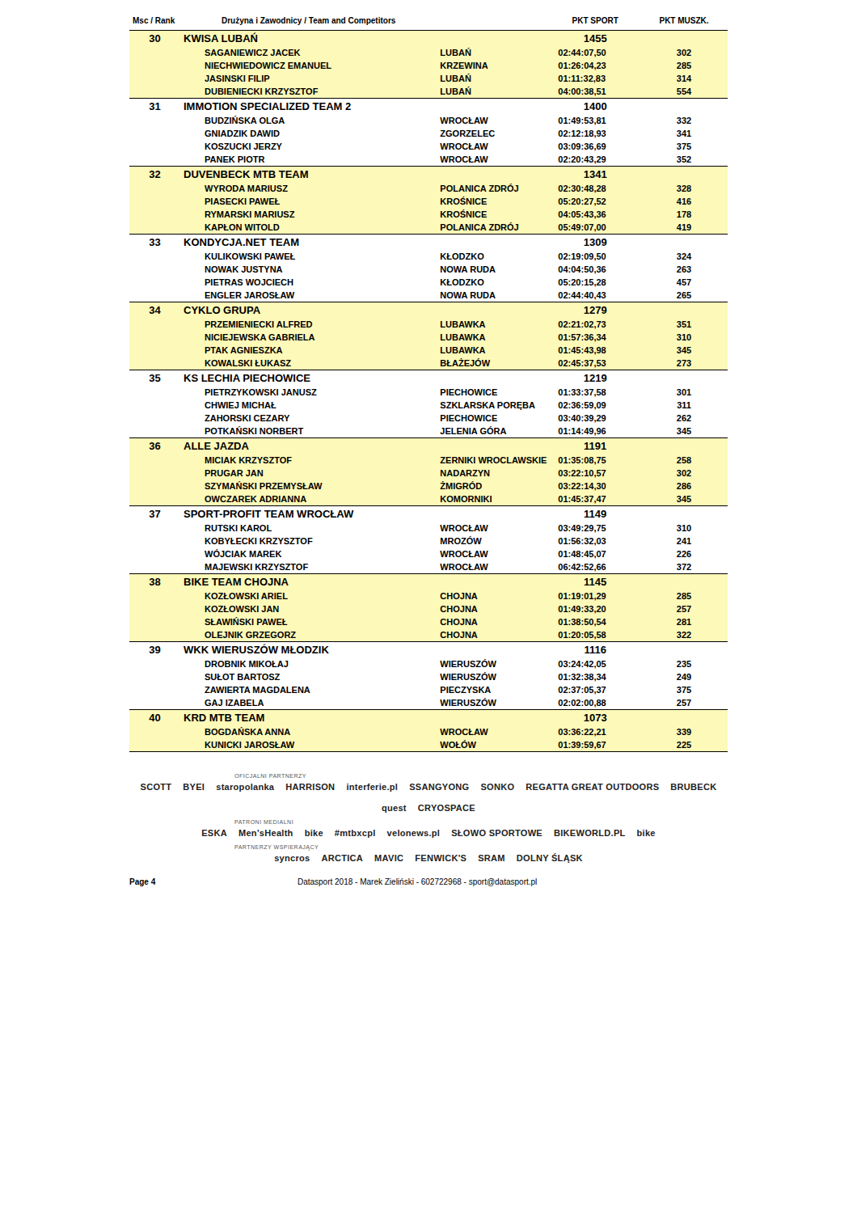| Msc / Rank | Drużyna i Zawodnicy / Team and Competitors | | PKT SPORT | PKT MUSZK. |
| --- | --- | --- | --- | --- |
| 30 | KWISA LUBAŃ | 1455 | |
| | SAGANIEWICZ JACEK | LUBAŃ | 02:44:07,50 | 302 |
| | NIECHWIEDOWICZ EMANUEL | KRZEWINA | 01:26:04,23 | 285 |
| | JASINSKI FILIP | LUBAŃ | 01:11:32,83 | 314 |
| | DUBIENIECKI KRZYSZTOF | LUBAŃ | 04:00:38,51 | 554 |
| 31 | IMMOTION SPECIALIZED TEAM 2 | 1400 | |
| | BUDZIŃSKA OLGA | WROCŁAW | 01:49:53,81 | 332 |
| | GNIADZIK DAWID | ZGORZELEC | 02:12:18,93 | 341 |
| | KOSZUCKI JERZY | WROCŁAW | 03:09:36,69 | 375 |
| | PANEK PIOTR | WROCŁAW | 02:20:43,29 | 352 |
| 32 | DUVENBECK MTB TEAM | 1341 | |
| | WYRODA MARIUSZ | POLANICA ZDRÓJ | 02:30:48,28 | 328 |
| | PIASECKI PAWEŁ | KROŚNICE | 05:20:27,52 | 416 |
| | RYMARSKI MARIUSZ | KROŚNICE | 04:05:43,36 | 178 |
| | KAPŁON WITOLD | POLANICA ZDRÓJ | 05:49:07,00 | 419 |
| 33 | KONDYCJA.NET TEAM | 1309 | |
| | KULIKOWSKI PAWEŁ | KŁODZKO | 02:19:09,50 | 324 |
| | NOWAK JUSTYNA | NOWA RUDA | 04:04:50,36 | 263 |
| | PIETRAS WOJCIECH | KŁODZKO | 05:20:15,28 | 457 |
| | ENGLER JAROSŁAW | NOWA RUDA | 02:44:40,43 | 265 |
| 34 | CYKLO GRUPA | 1279 | |
| | PRZEMIENIECKI ALFRED | LUBAWKA | 02:21:02,73 | 351 |
| | NICIEJEWSKA GABRIELA | LUBAWKA | 01:57:36,34 | 310 |
| | PTAK AGNIESZKA | LUBAWKA | 01:45:43,98 | 345 |
| | KOWALSKI ŁUKASZ | BŁAŻEJÓW | 02:45:37,53 | 273 |
| 35 | KS LECHIA PIECHOWICE | 1219 | |
| | PIETRZYKOWSKI JANUSZ | PIECHOWICE | 01:33:37,58 | 301 |
| | CHWIEJ MICHAŁ | SZKLARSKA PORĘBA | 02:36:59,09 | 311 |
| | ZAHORSKI CEZARY | PIECHOWICE | 03:40:39,29 | 262 |
| | POTKAŃSKI NORBERT | JELENIA GÓRA | 01:14:49,96 | 345 |
| 36 | ALLE JAZDA | 1191 | |
| | MICIAK KRZYSZTOF | ZERNIKI WROCLAWSKIE | 01:35:08,75 | 258 |
| | PRUGAR JAN | NADARZYN | 03:22:10,57 | 302 |
| | SZYMAŃSKI PRZEMYSŁAW | ŻMIGRÓD | 03:22:14,30 | 286 |
| | OWCZAREK ADRIANNA | KOMORNIKI | 01:45:37,47 | 345 |
| 37 | SPORT-PROFIT TEAM WROCŁAW | 1149 | |
| | RUTSKI KAROL | WROCŁAW | 03:49:29,75 | 310 |
| | KOBYŁECKI KRZYSZTOF | MROZÓW | 01:56:32,03 | 241 |
| | WÓJCIAK MAREK | WROCŁAW | 01:48:45,07 | 226 |
| | MAJEWSKI KRZYSZTOF | WROCŁAW | 06:42:52,66 | 372 |
| 38 | BIKE TEAM CHOJNA | 1145 | |
| | KOZŁOWSKI ARIEL | CHOJNA | 01:19:01,29 | 285 |
| | KOZŁOWSKI JAN | CHOJNA | 01:49:33,20 | 257 |
| | SŁAWIŃSKI PAWEŁ | CHOJNA | 01:38:50,54 | 281 |
| | OLEJNIK GRZEGORZ | CHOJNA | 01:20:05,58 | 322 |
| 39 | WKK WIERUSZÓW MŁODZIK | 1116 | |
| | DROBNIK MIKOŁAJ | WIERUSZÓW | 03:24:42,05 | 235 |
| | SUŁOT BARTOSZ | WIERUSZÓW | 01:32:38,34 | 249 |
| | ZAWIERTA MAGDALENA | PIECZYSKA | 02:37:05,37 | 375 |
| | GAJ IZABELA | WIERUSZÓW | 02:02:00,88 | 257 |
| 40 | KRD MTB TEAM | 1073 | |
| | BOGDAŃSKA ANNA | WROCŁAW | 03:36:22,21 | 339 |
| | KUNICKI JAROSŁAW | WOŁÓW | 01:39:59,67 | 225 |
OFICJALNI PARTNERZY
SCOTT BYEI staropolanka HARRISON interferie.pl SSANGYONG SONKO REGATTA GREAT OUTDOORS BRUBECK quest CRYOSPACE
PATRONI MEDIALNI
ESKA Men'sHealth bike #mtbxcpl velonews.pl SŁOWO SPORTOWE BIKEWORLD.PL bike
PARTNERZY WSPIERAJĄCY
syncros ARCTICA MAVIC FENWICK'S SRAM DOLNY ŚLĄSK
Page 4
Datasport 2018 - Marek Zieliński - 602722968 - sport@datasport.pl